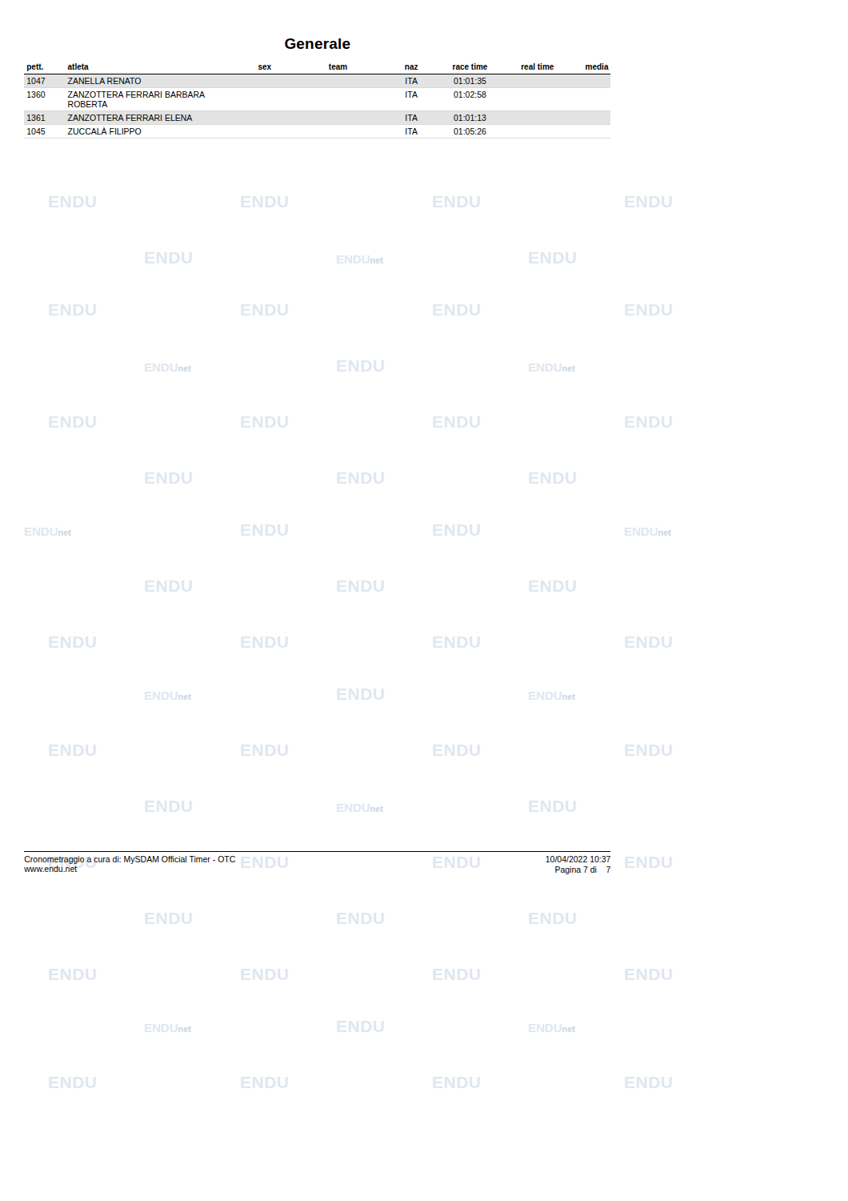Generale
| pett. | atleta | sex | team | naz | race time | real time | media |
| --- | --- | --- | --- | --- | --- | --- | --- |
| 1047 | ZANELLA RENATO | | | ITA | 01:01:35 | | |
| 1360 | ZANZOTTERA FERRARI BARBARA ROBERTA | | | ITA | 01:02:58 | | |
| 1361 | ZANZOTTERA FERRARI ELENA | | | ITA | 01:01:13 | | |
| 1045 | ZUCCALÀ FILIPPO | | | ITA | 01:05:26 | | |
ENDU
ENDU
ENDU
ENDU
ENDU
ENDUnet
ENDU
ENDU
ENDU
ENDU
ENDU
ENDUnet
ENDU
ENDUnet
ENDU
ENDU
ENDU
ENDU
ENDU
ENDU
ENDU
ENDUnet
ENDU
ENDU
ENDUnet
ENDU
ENDU
ENDU
ENDU
ENDU
ENDU
ENDU
ENDUnet
ENDU
ENDUnet
ENDU
ENDU
ENDU
ENDU
ENDU
ENDUnet
ENDU
ENDU
ENDU
ENDU
ENDU
ENDU
ENDU
ENDU
ENDU
ENDU
ENDU
ENDU
ENDUnet
ENDU
ENDUnet
ENDU
ENDU
ENDU
ENDU
Cronometraggio a cura di: MySDAM Official Timer - OTC
www.endu.net
10/04/2022 10:37
Pagina 7 di 7